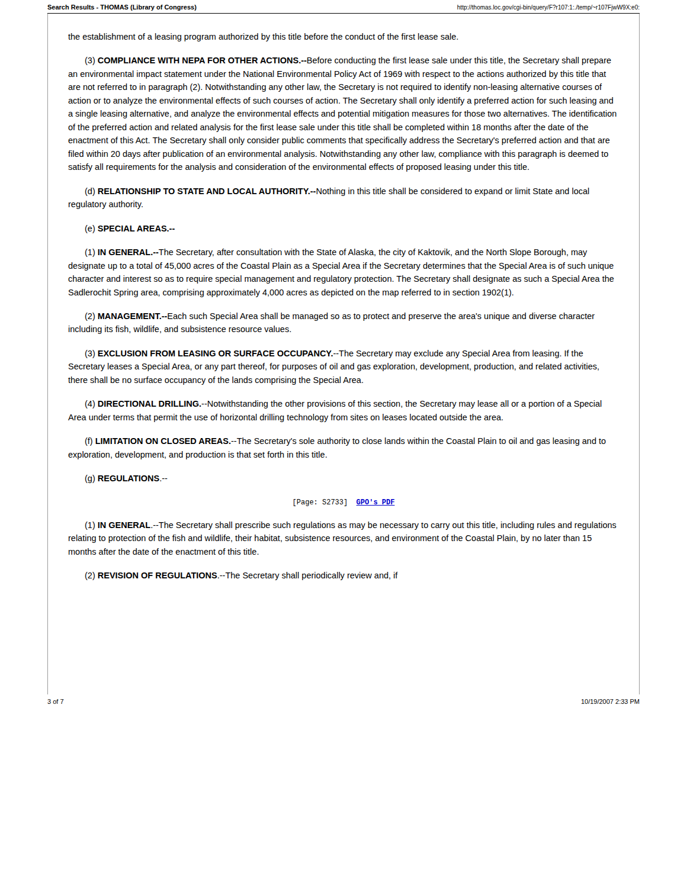Search Results - THOMAS (Library of Congress) http://thomas.loc.gov/cgi-bin/query/F?r107:1:./temp/~r107FjwW9X:e0:
the establishment of a leasing program authorized by this title before the conduct of the first lease sale.
(3) COMPLIANCE WITH NEPA FOR OTHER ACTIONS.--Before conducting the first lease sale under this title, the Secretary shall prepare an environmental impact statement under the National Environmental Policy Act of 1969 with respect to the actions authorized by this title that are not referred to in paragraph (2). Notwithstanding any other law, the Secretary is not required to identify non-leasing alternative courses of action or to analyze the environmental effects of such courses of action. The Secretary shall only identify a preferred action for such leasing and a single leasing alternative, and analyze the environmental effects and potential mitigation measures for those two alternatives. The identification of the preferred action and related analysis for the first lease sale under this title shall be completed within 18 months after the date of the enactment of this Act. The Secretary shall only consider public comments that specifically address the Secretary's preferred action and that are filed within 20 days after publication of an environmental analysis. Notwithstanding any other law, compliance with this paragraph is deemed to satisfy all requirements for the analysis and consideration of the environmental effects of proposed leasing under this title.
(d) RELATIONSHIP TO STATE AND LOCAL AUTHORITY.--Nothing in this title shall be considered to expand or limit State and local regulatory authority.
(e) SPECIAL AREAS.--
(1) IN GENERAL.--The Secretary, after consultation with the State of Alaska, the city of Kaktovik, and the North Slope Borough, may designate up to a total of 45,000 acres of the Coastal Plain as a Special Area if the Secretary determines that the Special Area is of such unique character and interest so as to require special management and regulatory protection. The Secretary shall designate as such a Special Area the Sadlerochit Spring area, comprising approximately 4,000 acres as depicted on the map referred to in section 1902(1).
(2) MANAGEMENT.--Each such Special Area shall be managed so as to protect and preserve the area's unique and diverse character including its fish, wildlife, and subsistence resource values.
(3) EXCLUSION FROM LEASING OR SURFACE OCCUPANCY.--The Secretary may exclude any Special Area from leasing. If the Secretary leases a Special Area, or any part thereof, for purposes of oil and gas exploration, development, production, and related activities, there shall be no surface occupancy of the lands comprising the Special Area.
(4) DIRECTIONAL DRILLING.--Notwithstanding the other provisions of this section, the Secretary may lease all or a portion of a Special Area under terms that permit the use of horizontal drilling technology from sites on leases located outside the area.
(f) LIMITATION ON CLOSED AREAS.--The Secretary's sole authority to close lands within the Coastal Plain to oil and gas leasing and to exploration, development, and production is that set forth in this title.
(g) REGULATIONS.--
[Page: S2733] GPO's PDF
(1) IN GENERAL.--The Secretary shall prescribe such regulations as may be necessary to carry out this title, including rules and regulations relating to protection of the fish and wildlife, their habitat, subsistence resources, and environment of the Coastal Plain, by no later than 15 months after the date of the enactment of this title.
(2) REVISION OF REGULATIONS.--The Secretary shall periodically review and, if
3 of 7 10/19/2007 2:33 PM